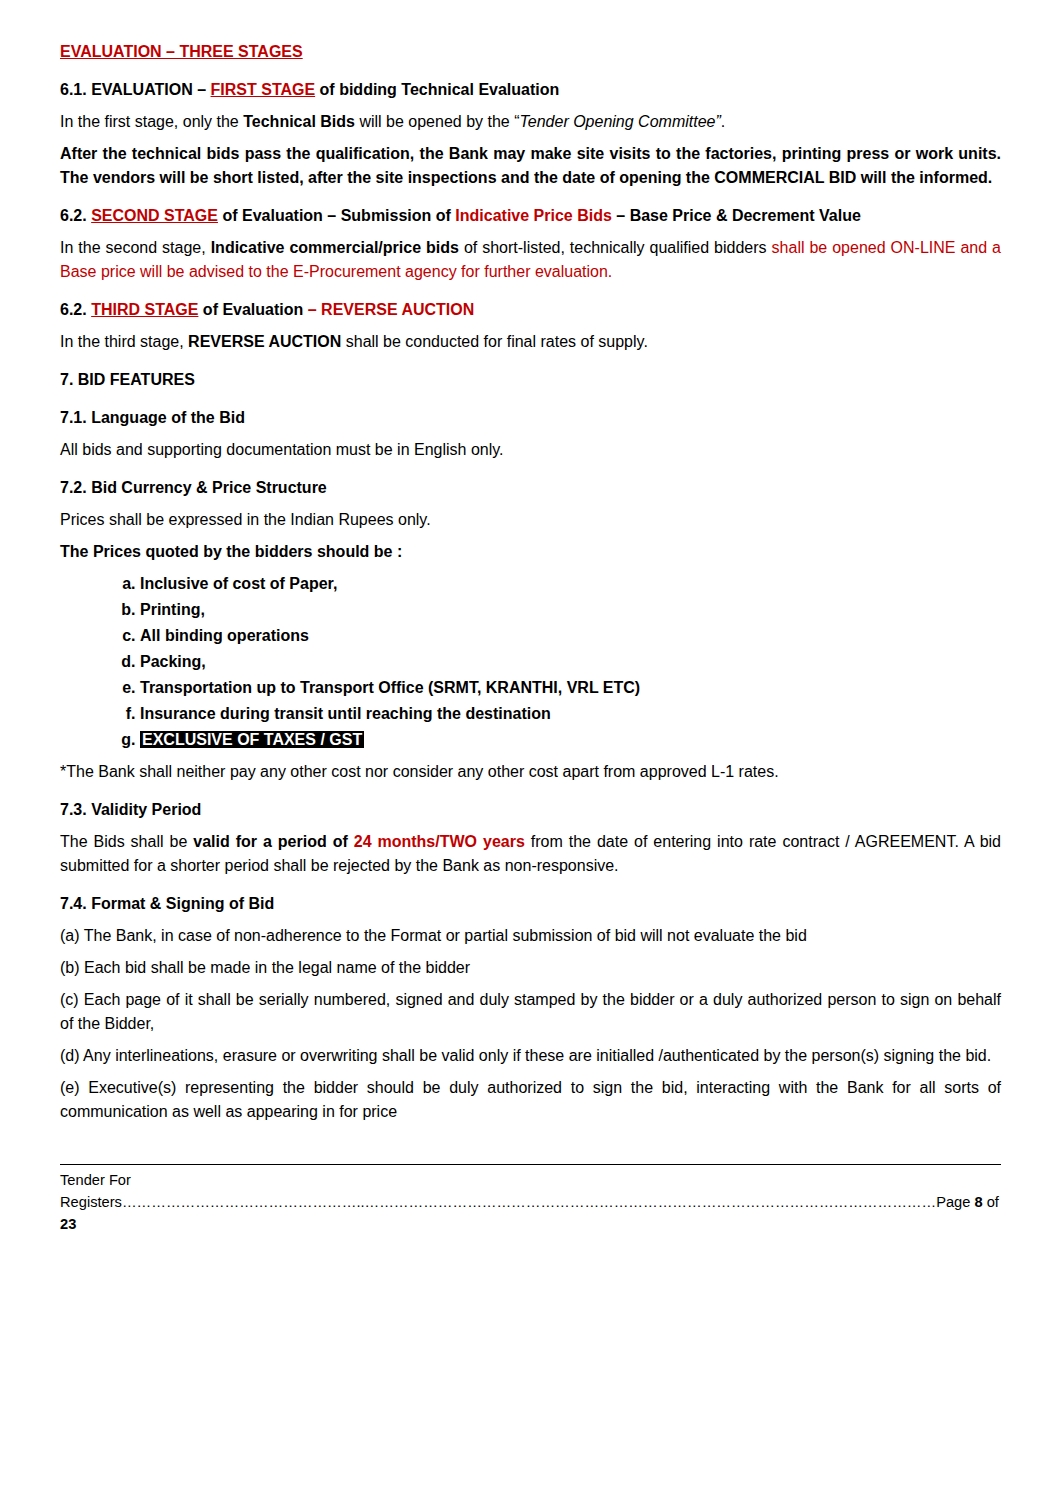EVALUATION – THREE STAGES
6.1. EVALUATION – FIRST STAGE of bidding Technical Evaluation
In the first stage, only the Technical Bids will be opened by the “Tender Opening Committee”.
After the technical bids pass the qualification, the Bank may make site visits to the factories, printing press or work units. The vendors will be short listed, after the site inspections and the date of opening the COMMERCIAL BID will the informed.
6.2. SECOND STAGE of Evaluation – Submission of Indicative Price Bids – Base Price & Decrement Value
In the second stage, Indicative commercial/price bids of short-listed, technically qualified bidders shall be opened ON-LINE and a Base price will be advised to the E-Procurement agency for further evaluation.
6.2. THIRD STAGE of Evaluation – REVERSE AUCTION
In the third stage, REVERSE AUCTION shall be conducted for final rates of supply.
7. BID FEATURES
7.1. Language of the Bid
All bids and supporting documentation must be in English only.
7.2. Bid Currency & Price Structure
Prices shall be expressed in the Indian Rupees only.
The Prices quoted by the bidders should be :
Inclusive of cost of Paper,
Printing,
All binding operations
Packing,
Transportation up to Transport Office (SRMT, KRANTHI, VRL ETC)
Insurance during transit until reaching the destination
EXCLUSIVE OF TAXES / GST
*The Bank shall neither pay any other cost nor consider any other cost apart from approved L-1 rates.
7.3. Validity Period
The Bids shall be valid for a period of 24 months/TWO years from the date of entering into rate contract / AGREEMENT. A bid submitted for a shorter period shall be rejected by the Bank as non-responsive.
7.4. Format & Signing of Bid
(a) The Bank, in case of non-adherence to the Format or partial submission of bid will not evaluate the bid
(b) Each bid shall be made in the legal name of the bidder
(c) Each page of it shall be serially numbered, signed and duly stamped by the bidder or a duly authorized person to sign on behalf of the Bidder,
(d) Any interlineations, erasure or overwriting shall be valid only if these are initialled /authenticated by the person(s) signing the bid.
(e) Executive(s) representing the bidder should be duly authorized to sign the bid, interacting with the Bank for all sorts of communication as well as appearing in for price
Tender For Registers…………………………………………..………………………………………………………………………………………………………Page 8 of 23